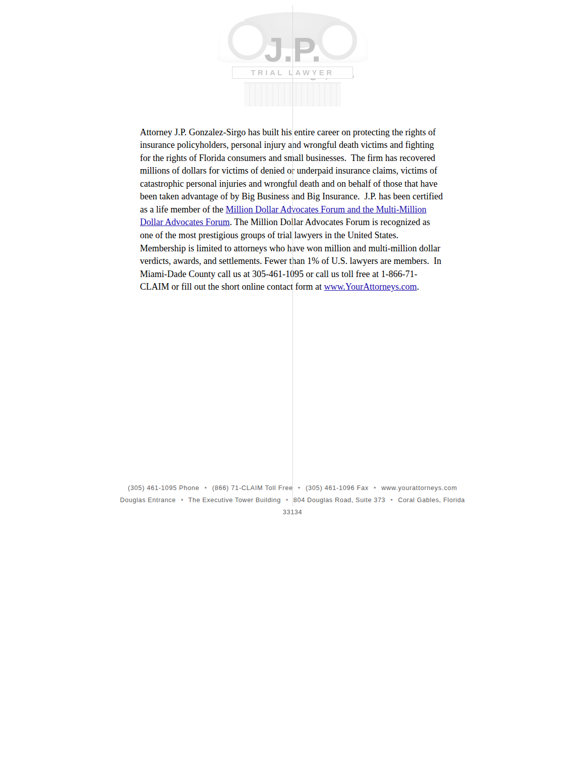J.P. Gonzalez-Sirgo, P.A.
TRIAL LAWYER
Attorney J.P. Gonzalez-Sirgo has built his entire career on protecting the rights of insurance policyholders, personal injury and wrongful death victims and fighting for the rights of Florida consumers and small businesses. The firm has recovered millions of dollars for victims of denied or underpaid insurance claims, victims of catastrophic personal injuries and wrongful death and on behalf of those that have been taken advantage of by Big Business and Big Insurance. J.P. has been certified as a life member of the Million Dollar Advocates Forum and the Multi-Million Dollar Advocates Forum. The Million Dollar Advocates Forum is recognized as one of the most prestigious groups of trial lawyers in the United States. Membership is limited to attorneys who have won million and multi-million dollar verdicts, awards, and settlements. Fewer than 1% of U.S. lawyers are members. In Miami-Dade County call us at 305-461-1095 or call us toll free at 1-866-71-CLAIM or fill out the short online contact form at www.YourAttorneys.com.
(305) 461-1095 Phone • (866) 71-CLAIM Toll Free • (305) 461-1096 Fax • www.yourattorneys.com
Douglas Entrance • The Executive Tower Building • 804 Douglas Road, Suite 373 • Coral Gables, Florida 33134